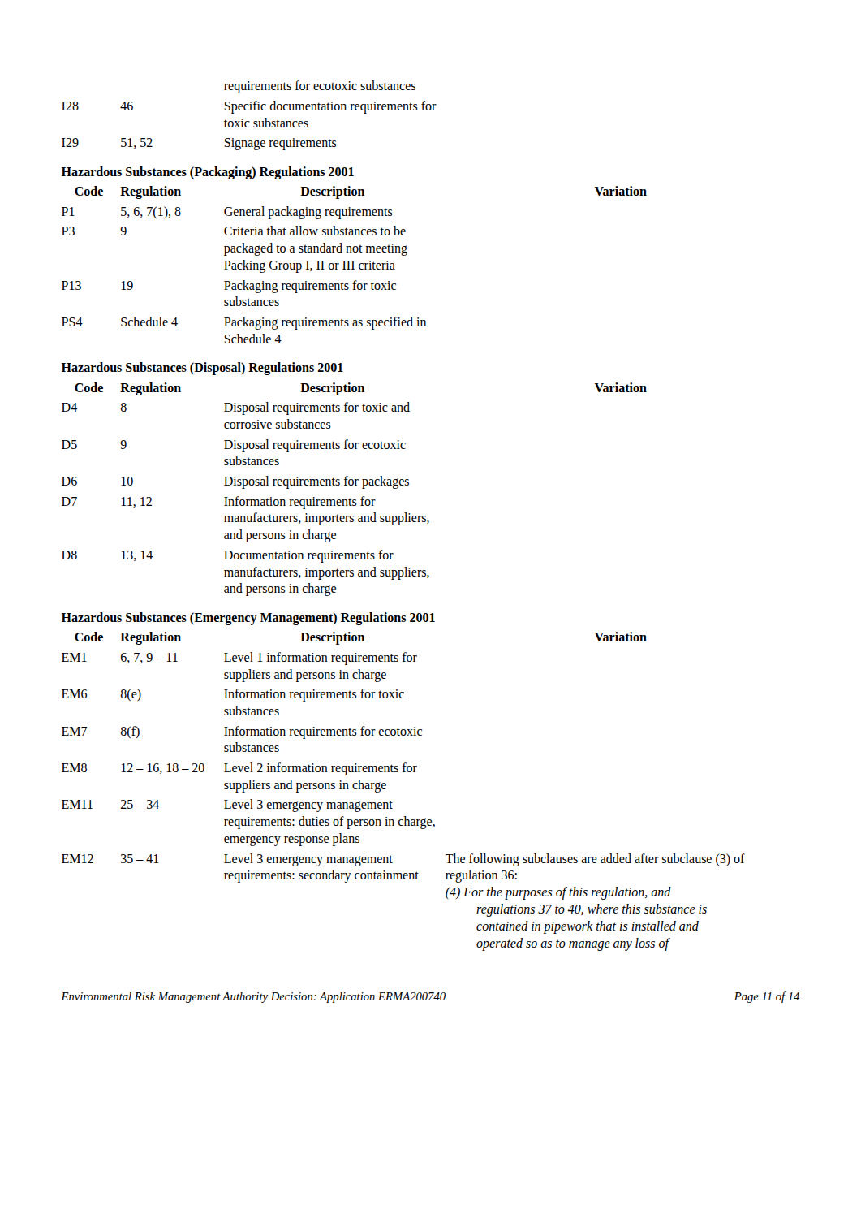| | | requirements for ecotoxic substances | |
| I28 | 46 | Specific documentation requirements for toxic substances | |
| I29 | 51, 52 | Signage requirements | |
Hazardous Substances (Packaging) Regulations 2001
| Code | Regulation | Description | Variation |
| P1 | 5, 6, 7(1), 8 | General packaging requirements | |
| P3 | 9 | Criteria that allow substances to be packaged to a standard not meeting Packing Group I, II or III criteria | |
| P13 | 19 | Packaging requirements for toxic substances | |
| PS4 | Schedule 4 | Packaging requirements as specified in Schedule 4 | |
Hazardous Substances (Disposal) Regulations 2001
| Code | Regulation | Description | Variation |
| D4 | 8 | Disposal requirements for toxic and corrosive substances | |
| D5 | 9 | Disposal requirements for ecotoxic substances | |
| D6 | 10 | Disposal requirements for packages | |
| D7 | 11, 12 | Information requirements for manufacturers, importers and suppliers, and persons in charge | |
| D8 | 13, 14 | Documentation requirements for manufacturers, importers and suppliers, and persons in charge | |
Hazardous Substances (Emergency Management) Regulations 2001
| Code | Regulation | Description | Variation |
| EM1 | 6, 7, 9 – 11 | Level 1 information requirements for suppliers and persons in charge | |
| EM6 | 8(e) | Information requirements for toxic substances | |
| EM7 | 8(f) | Information requirements for ecotoxic substances | |
| EM8 | 12 – 16, 18 – 20 | Level 2 information requirements for suppliers and persons in charge | |
| EM11 | 25 – 34 | Level 3 emergency management requirements: duties of person in charge, emergency response plans | |
| EM12 | 35 – 41 | Level 3 emergency management requirements: secondary containment | The following subclauses are added after subclause (3) of regulation 36: (4) For the purposes of this regulation, and regulations 37 to 40, where this substance is contained in pipework that is installed and operated so as to manage any loss of |
Environmental Risk Management Authority Decision: Application ERMA200740 Page 11 of 14